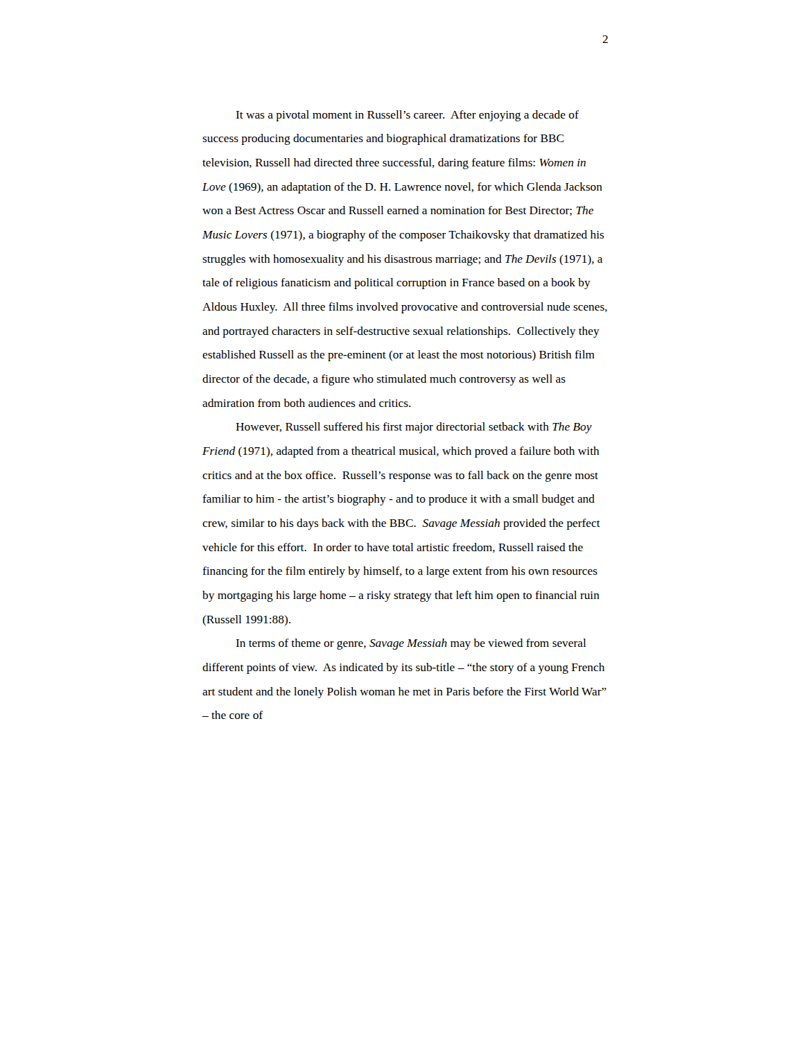2
It was a pivotal moment in Russell’s career. After enjoying a decade of success producing documentaries and biographical dramatizations for BBC television, Russell had directed three successful, daring feature films: Women in Love (1969), an adaptation of the D. H. Lawrence novel, for which Glenda Jackson won a Best Actress Oscar and Russell earned a nomination for Best Director; The Music Lovers (1971), a biography of the composer Tchaikovsky that dramatized his struggles with homosexuality and his disastrous marriage; and The Devils (1971), a tale of religious fanaticism and political corruption in France based on a book by Aldous Huxley. All three films involved provocative and controversial nude scenes, and portrayed characters in self-destructive sexual relationships. Collectively they established Russell as the pre-eminent (or at least the most notorious) British film director of the decade, a figure who stimulated much controversy as well as admiration from both audiences and critics.
However, Russell suffered his first major directorial setback with The Boy Friend (1971), adapted from a theatrical musical, which proved a failure both with critics and at the box office. Russell’s response was to fall back on the genre most familiar to him - the artist’s biography - and to produce it with a small budget and crew, similar to his days back with the BBC. Savage Messiah provided the perfect vehicle for this effort. In order to have total artistic freedom, Russell raised the financing for the film entirely by himself, to a large extent from his own resources by mortgaging his large home – a risky strategy that left him open to financial ruin (Russell 1991:88).
In terms of theme or genre, Savage Messiah may be viewed from several different points of view. As indicated by its sub-title – “the story of a young French art student and the lonely Polish woman he met in Paris before the First World War” – the core of